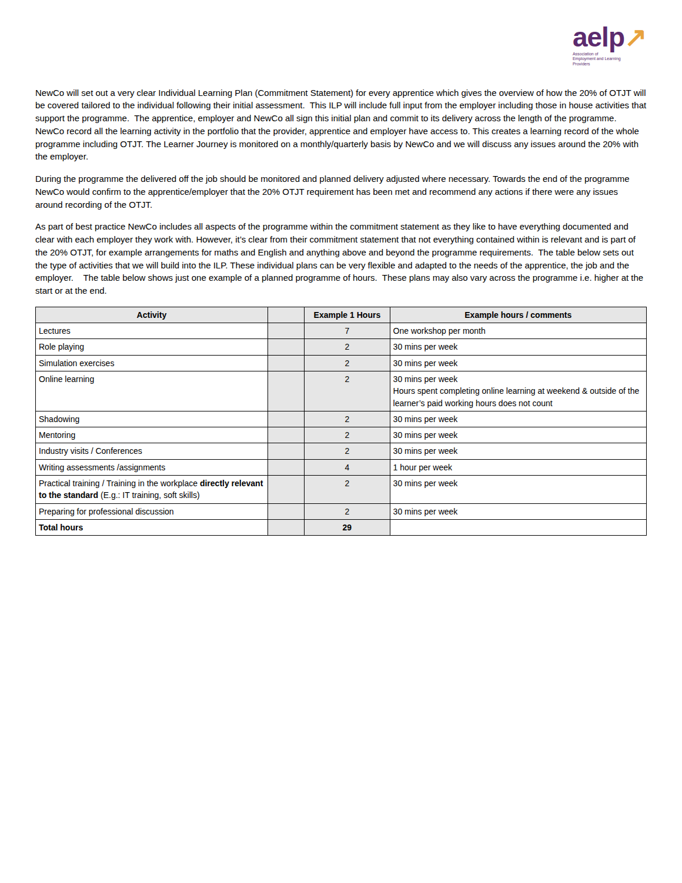aelp↗
Association of
Employment and Learning
Providers
NewCo will set out a very clear Individual Learning Plan (Commitment Statement) for every apprentice which gives the overview of how the 20% of OTJT will be covered tailored to the individual following their initial assessment. This ILP will include full input from the employer including those in house activities that support the programme. The apprentice, employer and NewCo all sign this initial plan and commit to its delivery across the length of the programme. NewCo record all the learning activity in the portfolio that the provider, apprentice and employer have access to. This creates a learning record of the whole programme including OTJT. The Learner Journey is monitored on a monthly/quarterly basis by NewCo and we will discuss any issues around the 20% with the employer.
During the programme the delivered off the job should be monitored and planned delivery adjusted where necessary. Towards the end of the programme NewCo would confirm to the apprentice/employer that the 20% OTJT requirement has been met and recommend any actions if there were any issues around recording of the OTJT.
As part of best practice NewCo includes all aspects of the programme within the commitment statement as they like to have everything documented and clear with each employer they work with. However, it’s clear from their commitment statement that not everything contained within is relevant and is part of the 20% OTJT, for example arrangements for maths and English and anything above and beyond the programme requirements. The table below sets out the type of activities that we will build into the ILP. These individual plans can be very flexible and adapted to the needs of the apprentice, the job and the employer. The table below shows just one example of a planned programme of hours. These plans may also vary across the programme i.e. higher at the start or at the end.
| Activity | | Example 1 Hours | Example hours / comments |
| --- | --- | --- | --- |
| Lectures | | 7 | One workshop per month |
| Role playing | | 2 | 30 mins per week |
| Simulation exercises | | 2 | 30 mins per week |
| Online learning | | 2 | 30 mins per week Hours spent completing online learning at weekend & outside of the learner’s paid working hours does not count |
| Shadowing | | 2 | 30 mins per week |
| Mentoring | | 2 | 30 mins per week |
| Industry visits / Conferences | | 2 | 30 mins per week |
| Writing assessments /assignments | | 4 | 1 hour per week |
| Practical training / Training in the workplace directly relevant to the standard (E.g.: IT training, soft skills) | | 2 | 30 mins per week |
| Preparing for professional discussion | | 2 | 30 mins per week |
| Total hours | | 29 | |